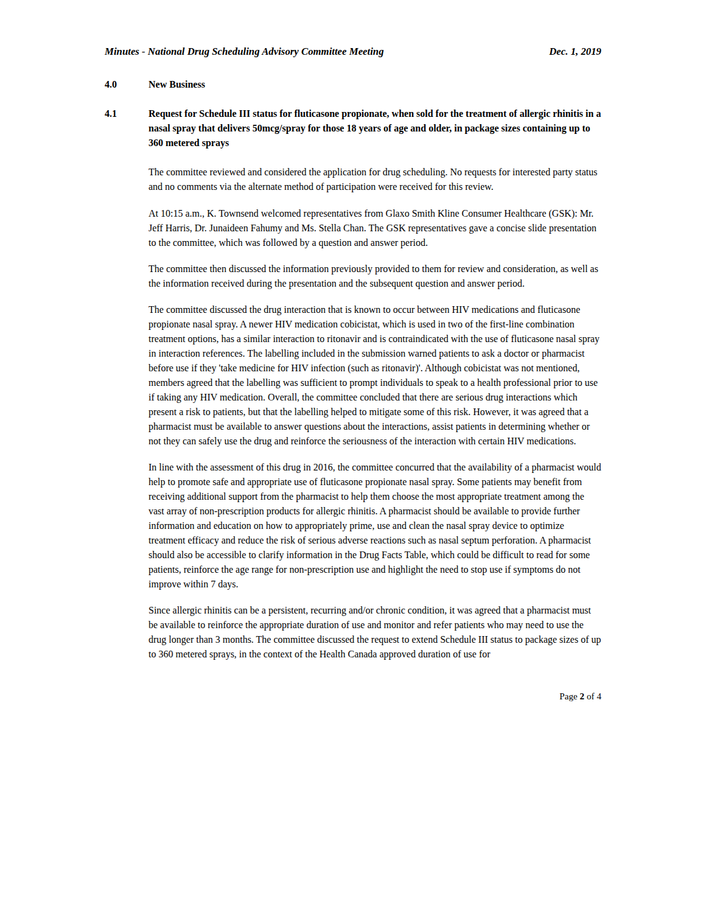Minutes - National Drug Scheduling Advisory Committee Meeting
Dec. 1, 2019
4.0
New Business
4.1
Request for Schedule III status for fluticasone propionate, when sold for the treatment of allergic rhinitis in a nasal spray that delivers 50mcg/spray for those 18 years of age and older, in package sizes containing up to 360 metered sprays
The committee reviewed and considered the application for drug scheduling. No requests for interested party status and no comments via the alternate method of participation were received for this review.
At 10:15 a.m., K. Townsend welcomed representatives from Glaxo Smith Kline Consumer Healthcare (GSK): Mr. Jeff Harris, Dr. Junaideen Fahumy and Ms. Stella Chan. The GSK representatives gave a concise slide presentation to the committee, which was followed by a question and answer period.
The committee then discussed the information previously provided to them for review and consideration, as well as the information received during the presentation and the subsequent question and answer period.
The committee discussed the drug interaction that is known to occur between HIV medications and fluticasone propionate nasal spray. A newer HIV medication cobicistat, which is used in two of the first-line combination treatment options, has a similar interaction to ritonavir and is contraindicated with the use of fluticasone nasal spray in interaction references. The labelling included in the submission warned patients to ask a doctor or pharmacist before use if they 'take medicine for HIV infection (such as ritonavir)'. Although cobicistat was not mentioned, members agreed that the labelling was sufficient to prompt individuals to speak to a health professional prior to use if taking any HIV medication. Overall, the committee concluded that there are serious drug interactions which present a risk to patients, but that the labelling helped to mitigate some of this risk. However, it was agreed that a pharmacist must be available to answer questions about the interactions, assist patients in determining whether or not they can safely use the drug and reinforce the seriousness of the interaction with certain HIV medications.
In line with the assessment of this drug in 2016, the committee concurred that the availability of a pharmacist would help to promote safe and appropriate use of fluticasone propionate nasal spray. Some patients may benefit from receiving additional support from the pharmacist to help them choose the most appropriate treatment among the vast array of non-prescription products for allergic rhinitis. A pharmacist should be available to provide further information and education on how to appropriately prime, use and clean the nasal spray device to optimize treatment efficacy and reduce the risk of serious adverse reactions such as nasal septum perforation. A pharmacist should also be accessible to clarify information in the Drug Facts Table, which could be difficult to read for some patients, reinforce the age range for non-prescription use and highlight the need to stop use if symptoms do not improve within 7 days.
Since allergic rhinitis can be a persistent, recurring and/or chronic condition, it was agreed that a pharmacist must be available to reinforce the appropriate duration of use and monitor and refer patients who may need to use the drug longer than 3 months. The committee discussed the request to extend Schedule III status to package sizes of up to 360 metered sprays, in the context of the Health Canada approved duration of use for
Page 2 of 4